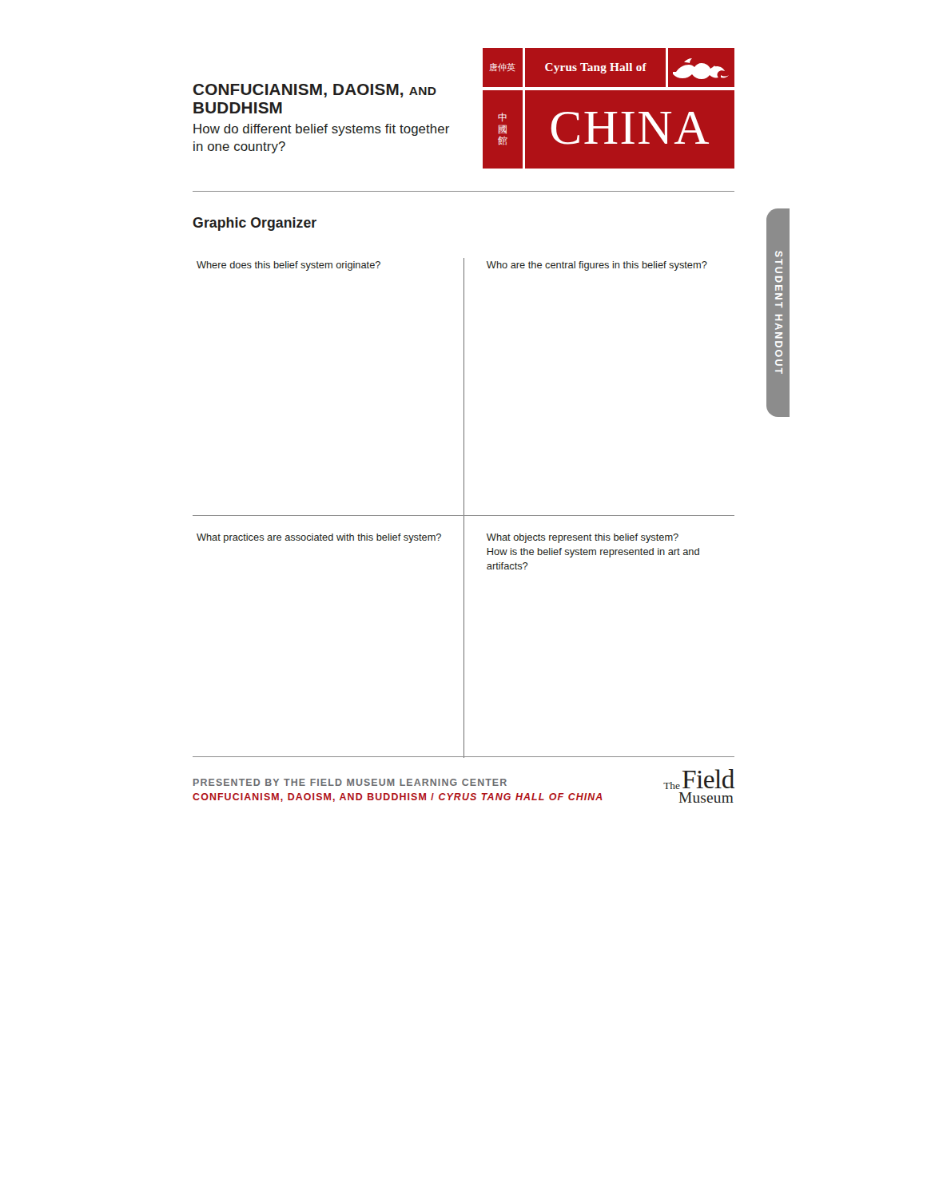CONFUCIANISM, DAOISM, AND BUDDHISM
How do different belief systems fit together
in one country?
唐仲英
Cyrus Tang Hall of
中國館
CHINA
Graphic Organizer
Where does this belief system originate?
Who are the central figures in this belief system?
What practices are associated with this belief system?
What objects represent this belief system?
How is the belief system represented in art and artifacts?
STUDENT HANDOUT
PRESENTED BY THE FIELD MUSEUM LEARNING CENTER
CONFUCIANISM, DAOISM, AND BUDDHISM / CYRUS TANG HALL OF CHINA
The Field Museum